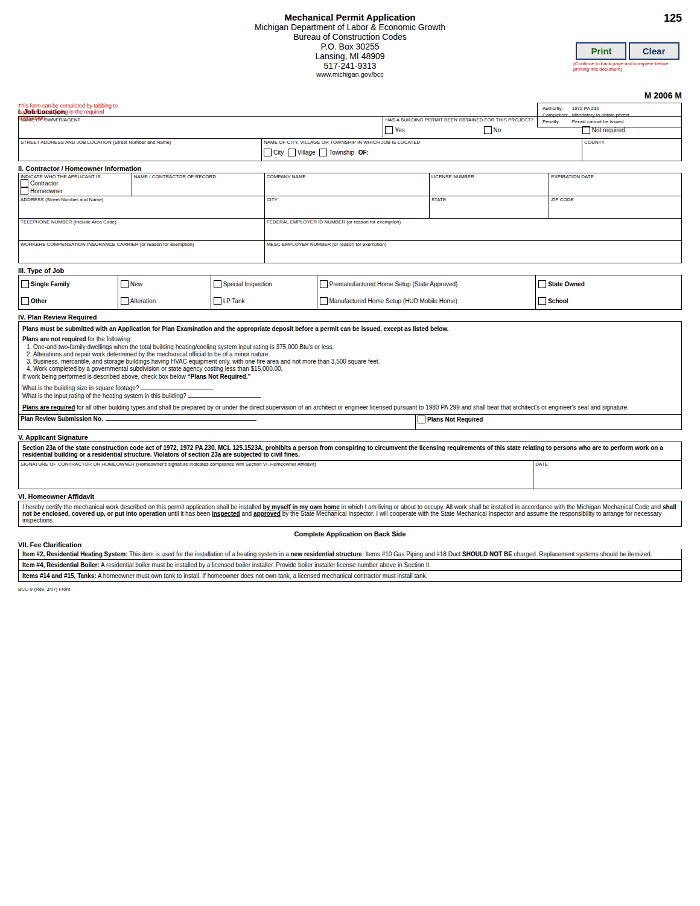125
Mechanical Permit Application
Michigan Department of Labor & Economic Growth
Bureau of Construction Codes
P.O. Box 30255
Lansing, MI 48909
517-241-9313
www.michigan.gov/bcc
Print Clear
(Continue to back page and complete before printing this document)
M 2006 M
| Authority: | 1972 PA 230 |
| Completion: | Mandatory to obtain permit |
| Penalty: | Permit cannot be issued |
This form can be completed by tabbing to each field and typing in the required information.
I. Job Location
| NAME OF OWNER/AGENT | HAS A BUILDING PERMIT BEEN OBTAINED FOR THIS PROJECT? Yes No Not required |
| STREET ADDRESS AND JOB LOCATION (Street Number and Name) | NAME OF CITY, VILLAGE OR TOWNSHIP IN WHICH JOB IS LOCATED City Village Township OF: | COUNTY |
II. Contractor / Homeowner Information
| INDICATE WHO THE APPLICANT IS Contractor Homeowner | NAME / CONTRACTOR OF RECORD | COMPANY NAME | LICENSE NUMBER | EXPIRATION DATE |
| ADDRESS (Street Number and Name) | CITY | STATE | ZIP CODE |
| TELEPHONE NUMBER (Include Area Code) | FEDERAL EMPLOYER ID NUMBER (or reason for exemption) |
| WORKERS COMPENSATION INSURANCE CARRIER (or reason for exemption) | MESC EMPLOYER NUMBER (or reason for exemption) |
III. Type of Job
| Single Family | New | Special Inspection | Premanufactured Home Setup (State Approved) | State Owned |
| Other | Alteration | LP Tank | Manufactured Home Setup (HUD Mobile Home) | School |
IV. Plan Review Required
Plans must be submitted with an Application for Plan Examination and the appropriate deposit before a permit can be issued, except as listed below.
Plans are not required for the following:
One-and two-family dwellings when the total building heating/cooling system input rating is 375,000 Btu's or less.
Alterations and repair work determined by the mechanical official to be of a minor nature.
Business, mercantile, and storage buildings having HVAC equipment only, with one fire area and not more than 3,500 square feet.
Work completed by a governmental subdivision or state agency costing less than $15,000.00.
If work being performed is described above, check box below “Plans Not Required.”
What is the building size in square footage?
What is the input rating of the heating system in this building?
Plans are required for all other building types and shall be prepared by or under the direct supervision of an architect or engineer licensed pursuant to 1980 PA 299 and shall bear that architect's or engineer's seal and signature.
| Plan Review Submission No. | Plans Not Required |
V. Applicant Signature
Section 23a of the state construction code act of 1972, 1972 PA 230, MCL 125.1523A, prohibits a person from conspiring to circumvent the licensing requirements of this state relating to persons who are to perform work on a residential building or a residential structure. Violators of section 23a are subjected to civil fines.
| SIGNATURE OF CONTRACTOR OR HOMEOWNER (Homeowner's signature indicates compliance with Section VI. Homeowner Affidavit) | DATE |
VI. Homeowner Affidavit
I hereby certify the mechanical work described on this permit application shall be installed by myself in my own home in which I am living or about to occupy. All work shall be installed in accordance with the Michigan Mechanical Code and shall not be enclosed, covered up, or put into operation until it has been inspected and approved by the State Mechanical Inspector. I will cooperate with the State Mechanical Inspector and assume the responsibility to arrange for necessary inspections.
Complete Application on Back Side
VII. Fee Clarification
Item #2, Residential Heating System: This item is used for the installation of a heating system in a new residential structure. Items #10 Gas Piping and #18 Duct SHOULD NOT BE charged. Replacement systems should be itemized.
Item #4, Residential Boiler: A residential boiler must be installed by a licensed boiler installer. Provide boiler installer license number above in Section II.
Items #14 and #15, Tanks: A homeowner must own tank to install. If homeowner does not own tank, a licensed mechanical contractor must install tank.
BCC-9 (Rev. 3/07) Front